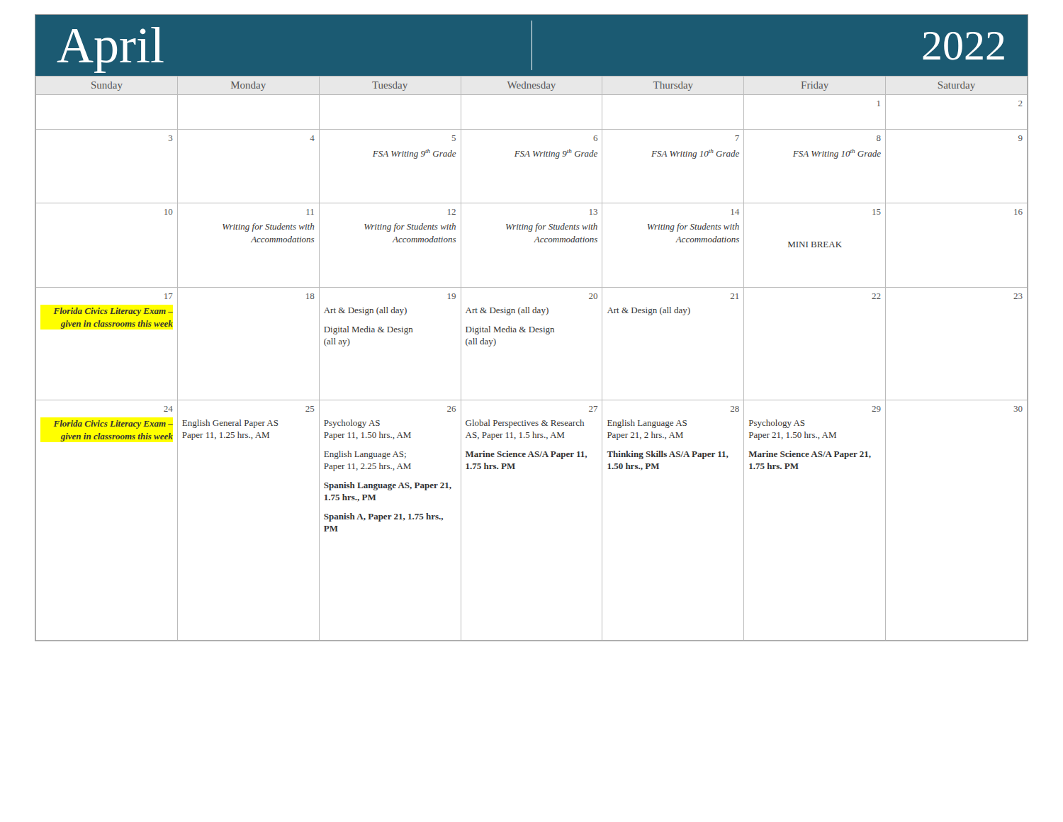April
2022
| Sunday | Monday | Tuesday | Wednesday | Thursday | Friday | Saturday |
| --- | --- | --- | --- | --- | --- | --- |
| | | | | | 1 | 2 |
| 3 | 4 | 5 FSA Writing 9 th Grade | 6 FSA Writing 9 th Grade | 7 FSA Writing 10 th Grade | 8 FSA Writing 10 th Grade | 9 |
| 10 | 11 Writing for Students with Accommodations | 12 Writing for Students with Accommodations | 13 Writing for Students with Accommodations | 14 Writing for Students with Accommodations | 15 MINI BREAK | 16 |
| 17 Florida Civics Literacy Exam – given in classrooms this week | 18 | 19 Art & Design (all day) Digital Media & Design (all ay) | 20 Art & Design (all day) Digital Media & Design (all day) | 21 Art & Design (all day) | 22 | 23 |
| 24 Florida Civics Literacy Exam – given in classrooms this week | 25 English General Paper AS Paper 11, 1.25 hrs., AM | 26 Psychology AS Paper 11, 1.50 hrs., AM English Language AS; Paper 11, 2.25 hrs., AM Spanish Language AS, Paper 21, 1.75 hrs., PM Spanish A, Paper 21, 1.75 hrs., PM | 27 Global Perspectives & Research AS, Paper 11, 1.5 hrs., AM Marine Science AS/A Paper 11, 1.75 hrs. PM | 28 English Language AS Paper 21, 2 hrs., AM Thinking Skills AS/A Paper 11, 1.50 hrs., PM | 29 Psychology AS Paper 21, 1.50 hrs., AM Marine Science AS/A Paper 21, 1.75 hrs. PM | 30 |